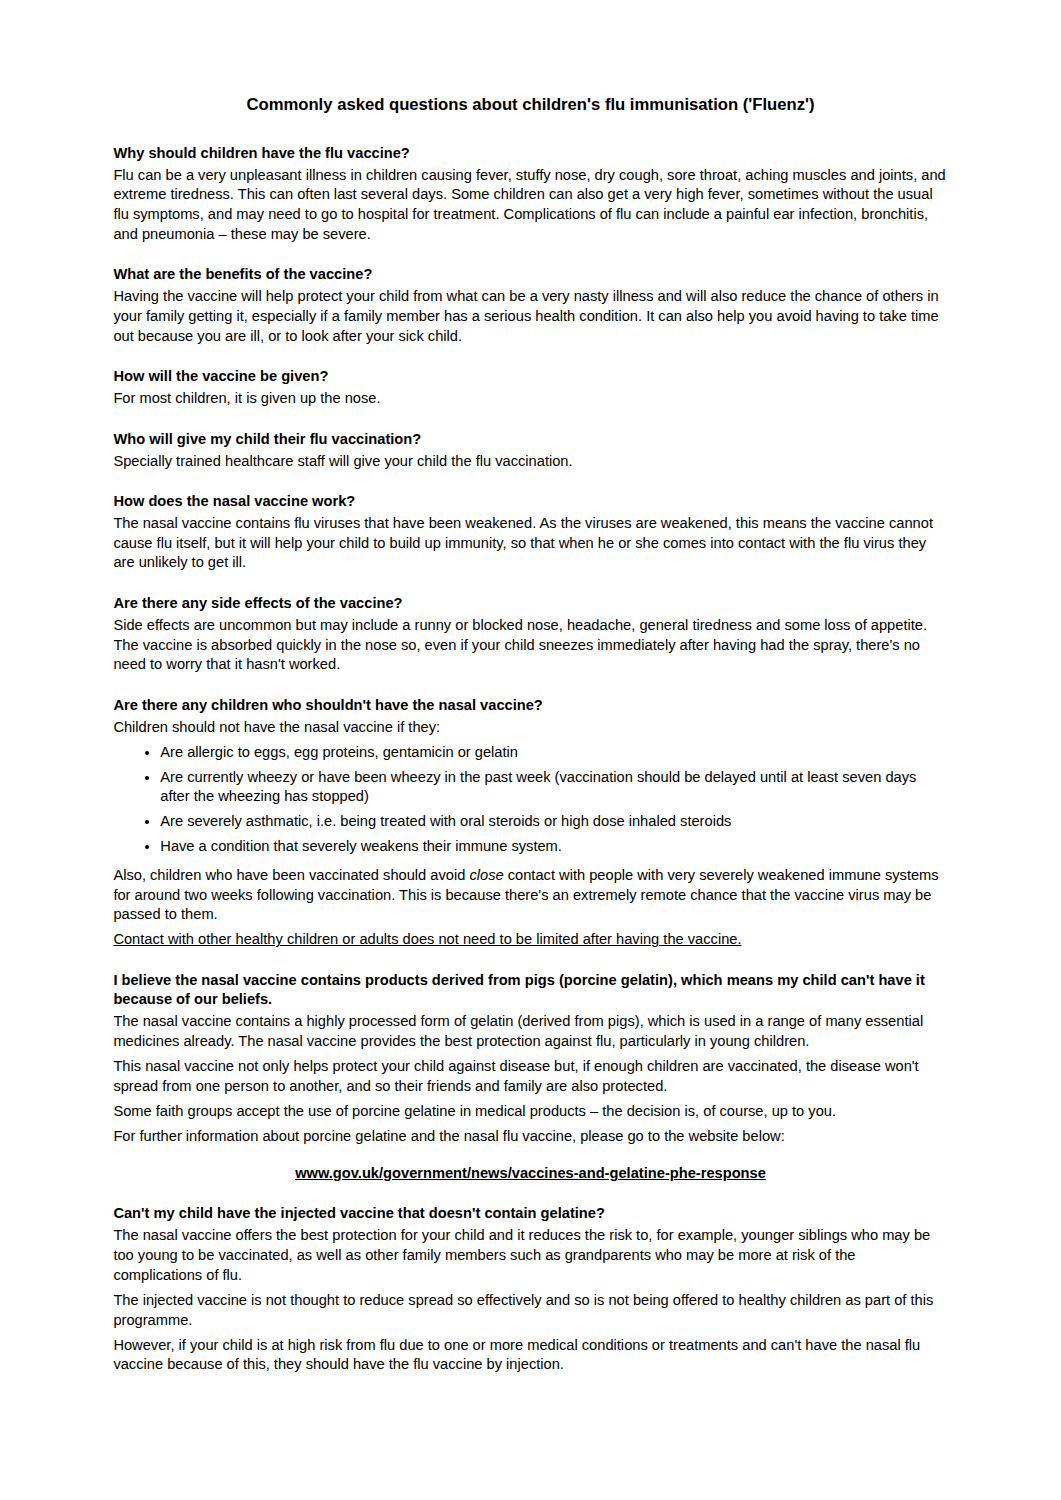Commonly asked questions about children's flu immunisation ('Fluenz')
Why should children have the flu vaccine?
Flu can be a very unpleasant illness in children causing fever, stuffy nose, dry cough, sore throat, aching muscles and joints, and extreme tiredness. This can often last several days. Some children can also get a very high fever, sometimes without the usual flu symptoms, and may need to go to hospital for treatment. Complications of flu can include a painful ear infection, bronchitis, and pneumonia – these may be severe.
What are the benefits of the vaccine?
Having the vaccine will help protect your child from what can be a very nasty illness and will also reduce the chance of others in your family getting it, especially if a family member has a serious health condition. It can also help you avoid having to take time out because you are ill, or to look after your sick child.
How will the vaccine be given?
For most children, it is given up the nose.
Who will give my child their flu vaccination?
Specially trained healthcare staff will give your child the flu vaccination.
How does the nasal vaccine work?
The nasal vaccine contains flu viruses that have been weakened. As the viruses are weakened, this means the vaccine cannot cause flu itself, but it will help your child to build up immunity, so that when he or she comes into contact with the flu virus they are unlikely to get ill.
Are there any side effects of the vaccine?
Side effects are uncommon but may include a runny or blocked nose, headache, general tiredness and some loss of appetite. The vaccine is absorbed quickly in the nose so, even if your child sneezes immediately after having had the spray, there's no need to worry that it hasn't worked.
Are there any children who shouldn't have the nasal vaccine?
Children should not have the nasal vaccine if they:
Are allergic to eggs, egg proteins, gentamicin or gelatin
Are currently wheezy or have been wheezy in the past week (vaccination should be delayed until at least seven days after the wheezing has stopped)
Are severely asthmatic, i.e. being treated with oral steroids or high dose inhaled steroids
Have a condition that severely weakens their immune system.
Also, children who have been vaccinated should avoid close contact with people with very severely weakened immune systems for around two weeks following vaccination. This is because there's an extremely remote chance that the vaccine virus may be passed to them.
Contact with other healthy children or adults does not need to be limited after having the vaccine.
I believe the nasal vaccine contains products derived from pigs (porcine gelatin), which means my child can't have it because of our beliefs.
The nasal vaccine contains a highly processed form of gelatin (derived from pigs), which is used in a range of many essential medicines already. The nasal vaccine provides the best protection against flu, particularly in young children.
This nasal vaccine not only helps protect your child against disease but, if enough children are vaccinated, the disease won't spread from one person to another, and so their friends and family are also protected.
Some faith groups accept the use of porcine gelatine in medical products – the decision is, of course, up to you.
For further information about porcine gelatine and the nasal flu vaccine, please go to the website below:
www.gov.uk/government/news/vaccines-and-gelatine-phe-response
Can't my child have the injected vaccine that doesn't contain gelatine?
The nasal vaccine offers the best protection for your child and it reduces the risk to, for example, younger siblings who may be too young to be vaccinated, as well as other family members such as grandparents who may be more at risk of the complications of flu.
The injected vaccine is not thought to reduce spread so effectively and so is not being offered to healthy children as part of this programme.
However, if your child is at high risk from flu due to one or more medical conditions or treatments and can't have the nasal flu vaccine because of this, they should have the flu vaccine by injection.